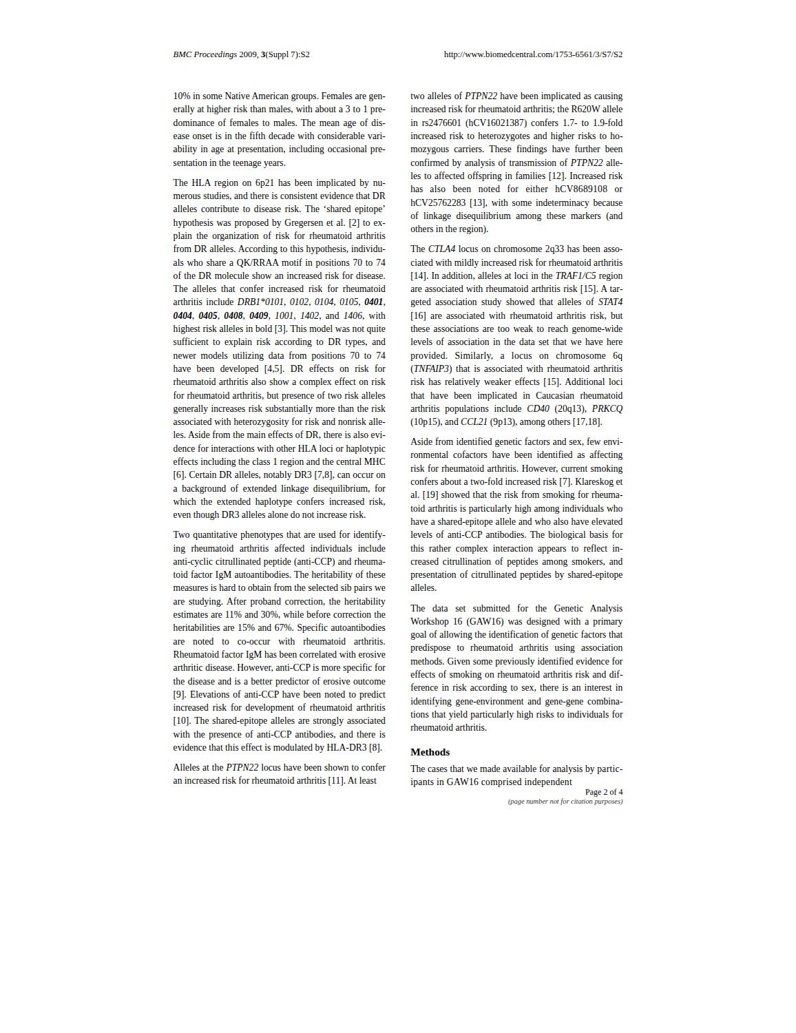BMC Proceedings 2009, 3(Suppl 7):S2
http://www.biomedcentral.com/1753-6561/3/S7/S2
10% in some Native American groups. Females are generally at higher risk than males, with about a 3 to 1 predominance of females to males. The mean age of disease onset is in the fifth decade with considerable variability in age at presentation, including occasional presentation in the teenage years.
The HLA region on 6p21 has been implicated by numerous studies, and there is consistent evidence that DR alleles contribute to disease risk. The ‘shared epitope’ hypothesis was proposed by Gregersen et al. [2] to explain the organization of risk for rheumatoid arthritis from DR alleles. According to this hypothesis, individuals who share a QK/RRAA motif in positions 70 to 74 of the DR molecule show an increased risk for disease. The alleles that confer increased risk for rheumatoid arthritis include DRB1*0101, 0102, 0104, 0105, 0401, 0404, 0405, 0408, 0409, 1001, 1402, and 1406, with highest risk alleles in bold [3]. This model was not quite sufficient to explain risk according to DR types, and newer models utilizing data from positions 70 to 74 have been developed [4,5]. DR effects on risk for rheumatoid arthritis also show a complex effect on risk for rheumatoid arthritis, but presence of two risk alleles generally increases risk substantially more than the risk associated with heterozygosity for risk and nonrisk alleles. Aside from the main effects of DR, there is also evidence for interactions with other HLA loci or haplotypic effects including the class 1 region and the central MHC [6]. Certain DR alleles, notably DR3 [7,8], can occur on a background of extended linkage disequilibrium, for which the extended haplotype confers increased risk, even though DR3 alleles alone do not increase risk.
Two quantitative phenotypes that are used for identifying rheumatoid arthritis affected individuals include anti-cyclic citrullinated peptide (anti-CCP) and rheumatoid factor IgM autoantibodies. The heritability of these measures is hard to obtain from the selected sib pairs we are studying. After proband correction, the heritability estimates are 11% and 30%, while before correction the heritabilities are 15% and 67%. Specific autoantibodies are noted to co-occur with rheumatoid arthritis. Rheumatoid factor IgM has been correlated with erosive arthritic disease. However, anti-CCP is more specific for the disease and is a better predictor of erosive outcome [9]. Elevations of anti-CCP have been noted to predict increased risk for development of rheumatoid arthritis [10]. The shared-epitope alleles are strongly associated with the presence of anti-CCP antibodies, and there is evidence that this effect is modulated by HLA-DR3 [8].
Alleles at the PTPN22 locus have been shown to confer an increased risk for rheumatoid arthritis [11]. At least
two alleles of PTPN22 have been implicated as causing increased risk for rheumatoid arthritis; the R620W allele in rs2476601 (hCV16021387) confers 1.7- to 1.9-fold increased risk to heterozygotes and higher risks to homozygous carriers. These findings have further been confirmed by analysis of transmission of PTPN22 alleles to affected offspring in families [12]. Increased risk has also been noted for either hCV8689108 or hCV25762283 [13], with some indeterminacy because of linkage disequilibrium among these markers (and others in the region).
The CTLA4 locus on chromosome 2q33 has been associated with mildly increased risk for rheumatoid arthritis [14]. In addition, alleles at loci in the TRAF1/C5 region are associated with rheumatoid arthritis risk [15]. A targeted association study showed that alleles of STAT4 [16] are associated with rheumatoid arthritis risk, but these associations are too weak to reach genome-wide levels of association in the data set that we have here provided. Similarly, a locus on chromosome 6q (TNFAIP3) that is associated with rheumatoid arthritis risk has relatively weaker effects [15]. Additional loci that have been implicated in Caucasian rheumatoid arthritis populations include CD40 (20q13), PRKCQ (10p15), and CCL21 (9p13), among others [17,18].
Aside from identified genetic factors and sex, few environmental cofactors have been identified as affecting risk for rheumatoid arthritis. However, current smoking confers about a two-fold increased risk [7]. Klareskog et al. [19] showed that the risk from smoking for rheumatoid arthritis is particularly high among individuals who have a shared-epitope allele and who also have elevated levels of anti-CCP antibodies. The biological basis for this rather complex interaction appears to reflect increased citrullination of peptides among smokers, and presentation of citrullinated peptides by shared-epitope alleles.
The data set submitted for the Genetic Analysis Workshop 16 (GAW16) was designed with a primary goal of allowing the identification of genetic factors that predispose to rheumatoid arthritis using association methods. Given some previously identified evidence for effects of smoking on rheumatoid arthritis risk and difference in risk according to sex, there is an interest in identifying gene-environment and gene-gene combinations that yield particularly high risks to individuals for rheumatoid arthritis.
Methods
The cases that we made available for analysis by participants in GAW16 comprised independent
Page 2 of 4
(page number not for citation purposes)